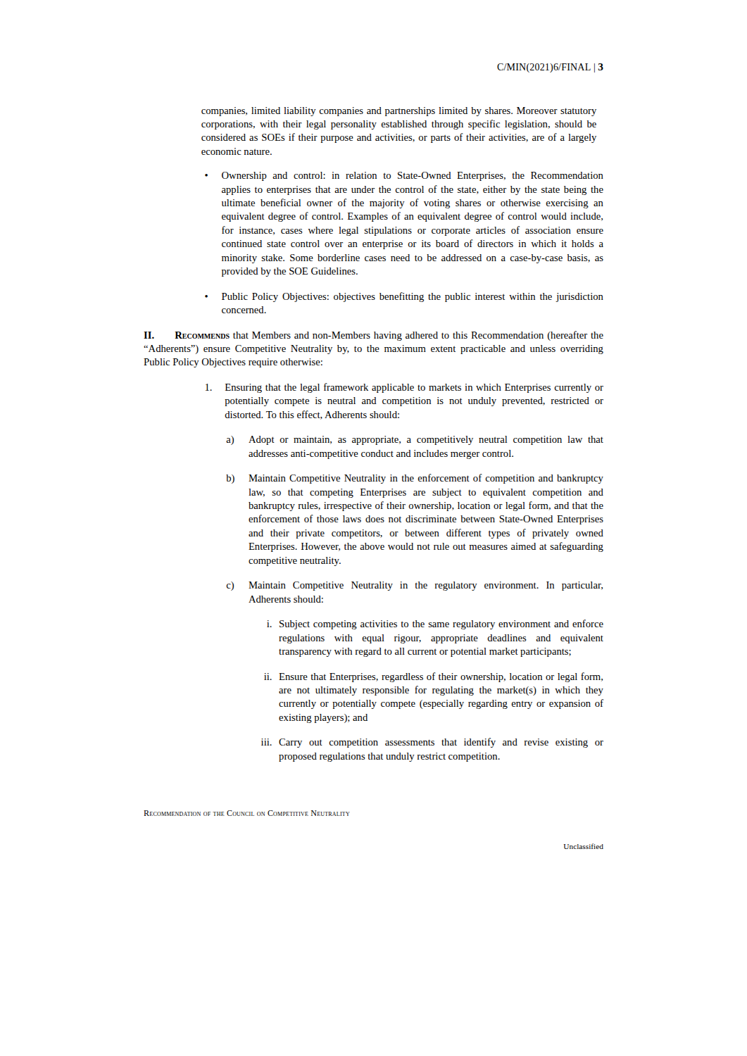C/MIN(2021)6/FINAL | 3
companies, limited liability companies and partnerships limited by shares. Moreover statutory corporations, with their legal personality established through specific legislation, should be considered as SOEs if their purpose and activities, or parts of their activities, are of a largely economic nature.
Ownership and control: in relation to State-Owned Enterprises, the Recommendation applies to enterprises that are under the control of the state, either by the state being the ultimate beneficial owner of the majority of voting shares or otherwise exercising an equivalent degree of control. Examples of an equivalent degree of control would include, for instance, cases where legal stipulations or corporate articles of association ensure continued state control over an enterprise or its board of directors in which it holds a minority stake. Some borderline cases need to be addressed on a case-by-case basis, as provided by the SOE Guidelines.
Public Policy Objectives: objectives benefitting the public interest within the jurisdiction concerned.
II. Recommends that Members and non-Members having adhered to this Recommendation (hereafter the “Adherents”) ensure Competitive Neutrality by, to the maximum extent practicable and unless overriding Public Policy Objectives require otherwise:
Ensuring that the legal framework applicable to markets in which Enterprises currently or potentially compete is neutral and competition is not unduly prevented, restricted or distorted. To this effect, Adherents should:
Adopt or maintain, as appropriate, a competitively neutral competition law that addresses anti-competitive conduct and includes merger control.
Maintain Competitive Neutrality in the enforcement of competition and bankruptcy law, so that competing Enterprises are subject to equivalent competition and bankruptcy rules, irrespective of their ownership, location or legal form, and that the enforcement of those laws does not discriminate between State-Owned Enterprises and their private competitors, or between different types of privately owned Enterprises. However, the above would not rule out measures aimed at safeguarding competitive neutrality.
Maintain Competitive Neutrality in the regulatory environment. In particular, Adherents should:
Subject competing activities to the same regulatory environment and enforce regulations with equal rigour, appropriate deadlines and equivalent transparency with regard to all current or potential market participants;
Ensure that Enterprises, regardless of their ownership, location or legal form, are not ultimately responsible for regulating the market(s) in which they currently or potentially compete (especially regarding entry or expansion of existing players); and
Carry out competition assessments that identify and revise existing or proposed regulations that unduly restrict competition.
Recommendation of the Council on Competitive Neutrality Unclassified